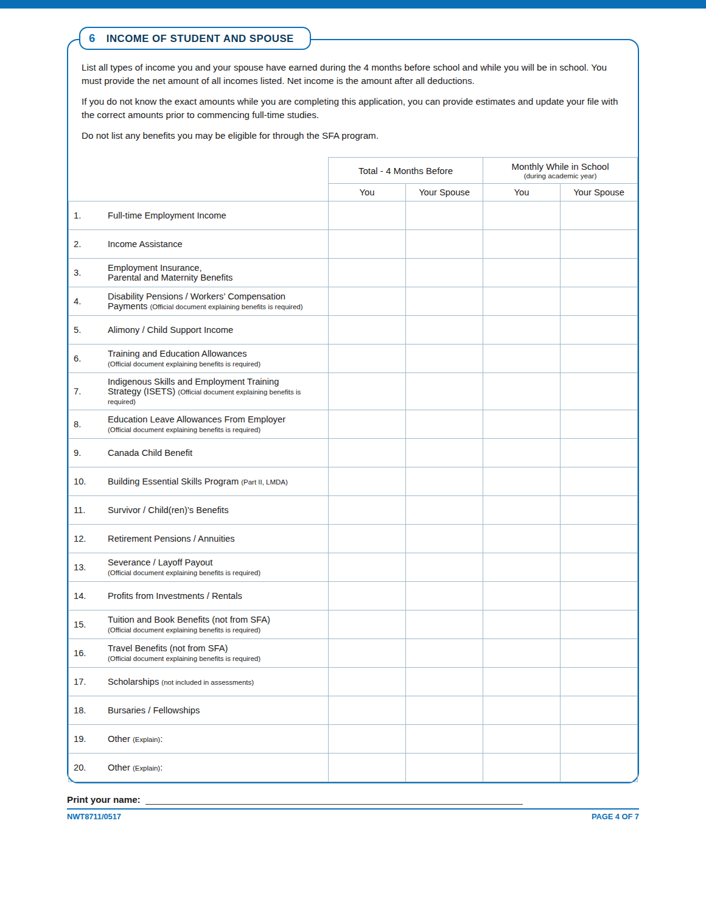6 INCOME OF STUDENT AND SPOUSE
List all types of income you and your spouse have earned during the 4 months before school and while you will be in school. You must provide the net amount of all incomes listed. Net income is the amount after all deductions.
If you do not know the exact amounts while you are completing this application, you can provide estimates and update your file with the correct amounts prior to commencing full-time studies.
Do not list any benefits you may be eligible for through the SFA program.
| | Total - 4 Months Before | Monthly While in School (during academic year) |
| --- | --- | --- |
| | You | Your Spouse | You | Your Spouse |
| 1. | Full-time Employment Income | | | | |
| 2. | Income Assistance | | | | |
| 3. | Employment Insurance, Parental and Maternity Benefits | | | | |
| 4. | Disability Pensions / Workers’ Compensation Payments (Official document explaining benefits is required) | | | | |
| 5. | Alimony / Child Support Income | | | | |
| 6. | Training and Education Allowances (Official document explaining benefits is required) | | | | |
| 7. | Indigenous Skills and Employment Training Strategy (ISETS) (Official document explaining benefits is required) | | | | |
| 8. | Education Leave Allowances From Employer (Official document explaining benefits is required) | | | | |
| 9. | Canada Child Benefit | | | | |
| 10. | Building Essential Skills Program (Part II, LMDA) | | | | |
| 11. | Survivor / Child(ren)’s Benefits | | | | |
| 12. | Retirement Pensions / Annuities | | | | |
| 13. | Severance / Layoff Payout (Official document explaining benefits is required) | | | | |
| 14. | Profits from Investments / Rentals | | | | |
| 15. | Tuition and Book Benefits (not from SFA) (Official document explaining benefits is required) | | | | |
| 16. | Travel Benefits (not from SFA) (Official document explaining benefits is required) | | | | |
| 17. | Scholarships (not included in assessments) | | | | |
| 18. | Bursaries / Fellowships | | | | |
| 19. | Other (Explain) : | | | | |
| 20. | Other (Explain) : | | | | |
Print your name:
NWT8711/0517 PAGE 4 OF 7